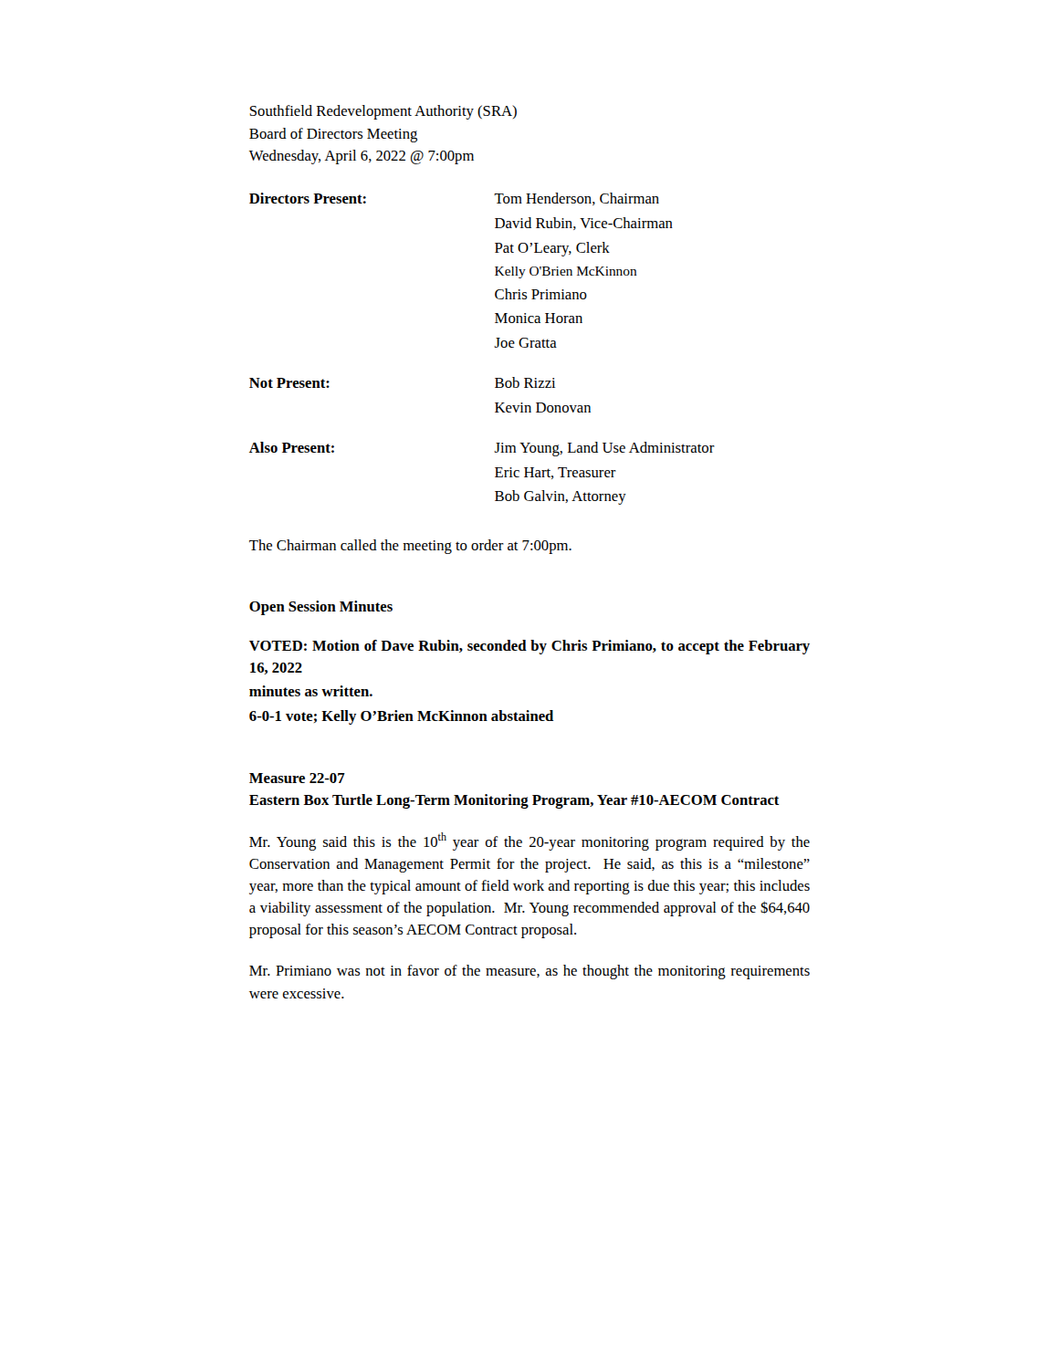Southfield Redevelopment Authority (SRA)
Board of Directors Meeting
Wednesday, April 6, 2022 @ 7:00pm
| Directors Present: | Tom Henderson, Chairman |
| | David Rubin, Vice-Chairman |
| | Pat O’Leary, Clerk |
| | Kelly O'Brien McKinnon |
| | Chris Primiano |
| | Monica Horan |
| | Joe Gratta |
| Not Present: | Bob Rizzi |
| | Kevin Donovan |
| Also Present: | Jim Young, Land Use Administrator |
| | Eric Hart, Treasurer |
| | Bob Galvin, Attorney |
The Chairman called the meeting to order at 7:00pm.
Open Session Minutes
VOTED: Motion of Dave Rubin, seconded by Chris Primiano, to accept the February 16, 2022
minutes as written.
6-0-1 vote; Kelly O’Brien McKinnon abstained
Measure 22-07
Eastern Box Turtle Long-Term Monitoring Program, Year #10-AECOM Contract
Mr. Young said this is the 10th year of the 20-year monitoring program required by the Conservation and Management Permit for the project. He said, as this is a “milestone” year, more than the typical amount of field work and reporting is due this year; this includes a viability assessment of the population. Mr. Young recommended approval of the $64,640 proposal for this season’s AECOM Contract proposal.
Mr. Primiano was not in favor of the measure, as he thought the monitoring requirements were excessive.